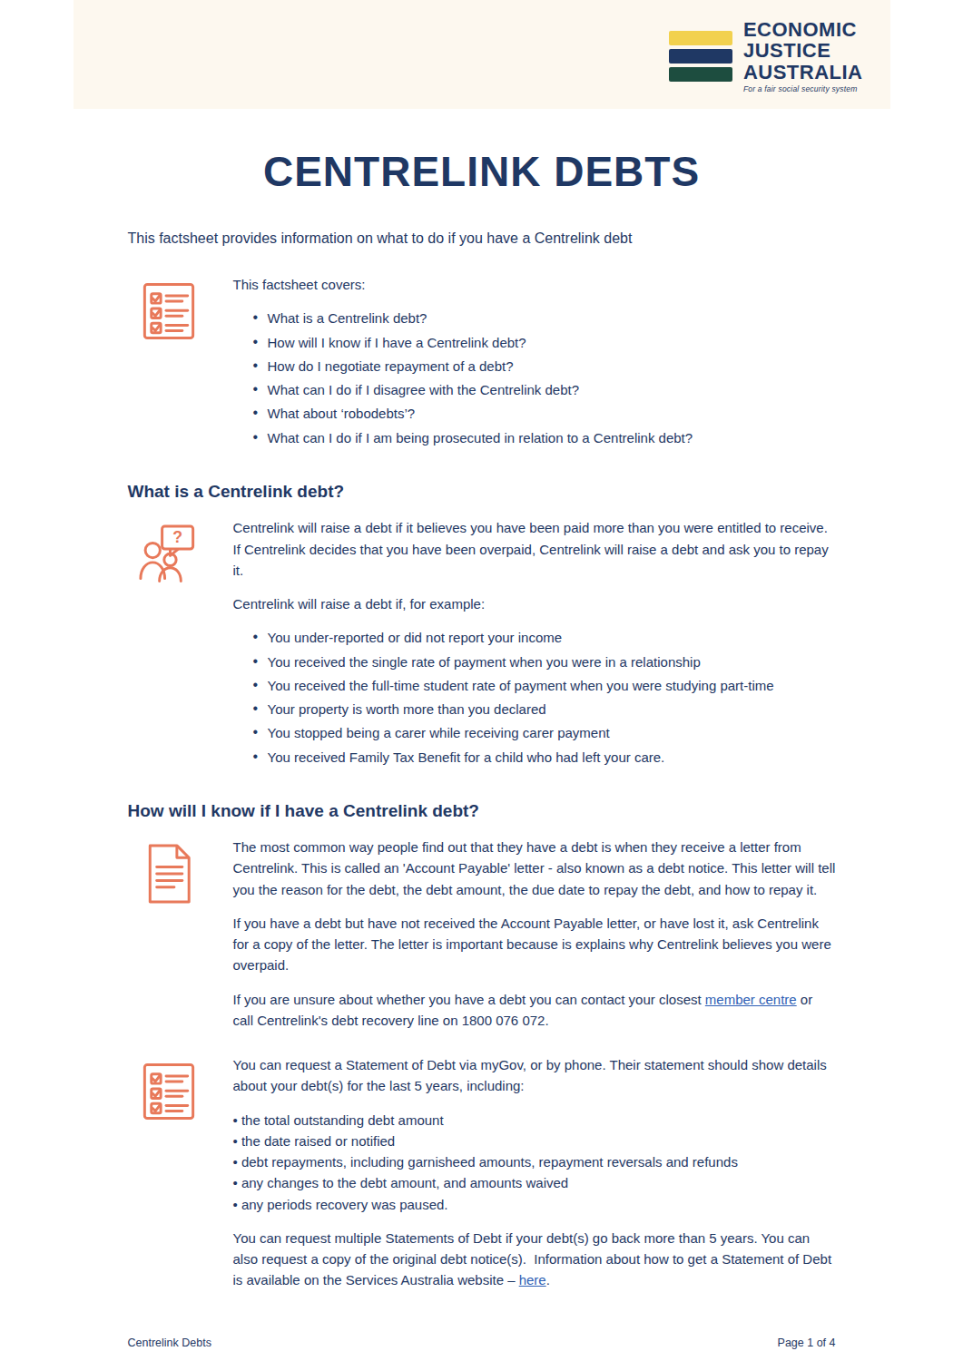ECONOMIC JUSTICE AUSTRALIA For a fair social security system
CENTRELINK DEBTS
This factsheet provides information on what to do if you have a Centrelink debt
This factsheet covers:
What is a Centrelink debt?
How will I know if I have a Centrelink debt?
How do I negotiate repayment of a debt?
What can I do if I disagree with the Centrelink debt?
What about ‘robodebts’?
What can I do if I am being prosecuted in relation to a Centrelink debt?
What is a Centrelink debt?
?
Centrelink will raise a debt if it believes you have been paid more than you were entitled to receive. If Centrelink decides that you have been overpaid, Centrelink will raise a debt and ask you to repay it.
Centrelink will raise a debt if, for example:
You under-reported or did not report your income
You received the single rate of payment when you were in a relationship
You received the full-time student rate of payment when you were studying part-time
Your property is worth more than you declared
You stopped being a carer while receiving carer payment
You received Family Tax Benefit for a child who had left your care.
How will I know if I have a Centrelink debt?
The most common way people find out that they have a debt is when they receive a letter from Centrelink. This is called an 'Account Payable' letter - also known as a debt notice. This letter will tell you the reason for the debt, the debt amount, the due date to repay the debt, and how to repay it.
If you have a debt but have not received the Account Payable letter, or have lost it, ask Centrelink for a copy of the letter. The letter is important because is explains why Centrelink believes you were overpaid.
If you are unsure about whether you have a debt you can contact your closest member centre or call Centrelink's debt recovery line on 1800 076 072.
You can request a Statement of Debt via myGov, or by phone. Their statement should show details about your debt(s) for the last 5 years, including:
• the total outstanding debt amount
• the date raised or notified
• debt repayments, including garnisheed amounts, repayment reversals and refunds
• any changes to the debt amount, and amounts waived
• any periods recovery was paused.
You can request multiple Statements of Debt if your debt(s) go back more than 5 years. You can also request a copy of the original debt notice(s). Information about how to get a Statement of Debt is available on the Services Australia website – here.
Centrelink Debts Page 1 of 4